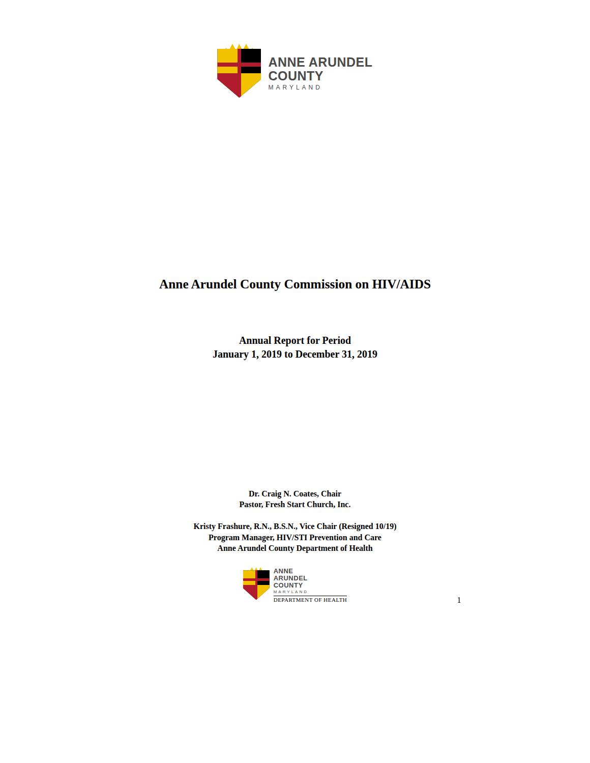ANNE ARUNDEL COUNTY MARYLAND
Anne Arundel County Commission on HIV/AIDS
Annual Report for Period
January 1, 2019 to December 31, 2019
Dr. Craig N. Coates, Chair
Pastor, Fresh Start Church, Inc.
Kristy Frashure, R.N., B.S.N., Vice Chair (Resigned 10/19)
Program Manager, HIV/STI Prevention and Care
Anne Arundel County Department of Health
ANNE ARUNDEL COUNTY MARYLAND DEPARTMENT OF HEALTH
1